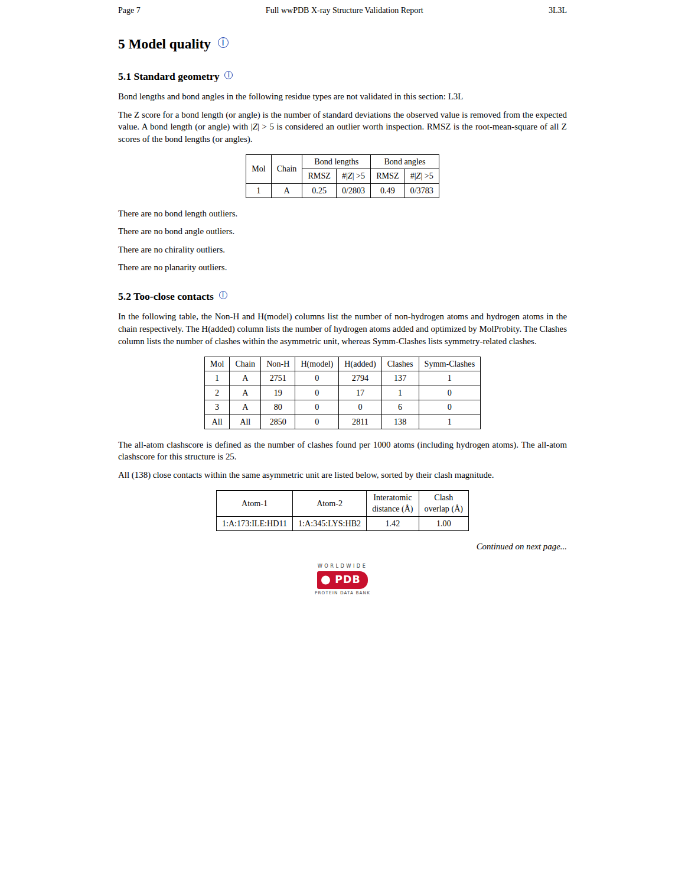Page 7 Full wwPDB X-ray Structure Validation Report 3L3L
5 Model quality i
5.1 Standard geometry i
Bond lengths and bond angles in the following residue types are not validated in this section: L3L
The Z score for a bond length (or angle) is the number of standard deviations the observed value is removed from the expected value. A bond length (or angle) with |Z| > 5 is considered an outlier worth inspection. RMSZ is the root-mean-square of all Z scores of the bond lengths (or angles).
| Mol | Chain | Bond lengths | Bond angles |
| --- | --- | --- | --- |
| RMSZ | #/ Z / >5 | RMSZ | #/ Z / >5 |
| 1 | A | 0.25 | 0/2803 | 0.49 | 0/3783 |
There are no bond length outliers.
There are no bond angle outliers.
There are no chirality outliers.
There are no planarity outliers.
5.2 Too-close contacts i
In the following table, the Non-H and H(model) columns list the number of non-hydrogen atoms and hydrogen atoms in the chain respectively. The H(added) column lists the number of hydrogen atoms added and optimized by MolProbity. The Clashes column lists the number of clashes within the asymmetric unit, whereas Symm-Clashes lists symmetry-related clashes.
| Mol | Chain | Non-H | H(model) | H(added) | Clashes | Symm-Clashes |
| --- | --- | --- | --- | --- | --- | --- |
| 1 | A | 2751 | 0 | 2794 | 137 | 1 |
| 2 | A | 19 | 0 | 17 | 1 | 0 |
| 3 | A | 80 | 0 | 0 | 6 | 0 |
| All | All | 2850 | 0 | 2811 | 138 | 1 |
The all-atom clashscore is defined as the number of clashes found per 1000 atoms (including hydrogen atoms). The all-atom clashscore for this structure is 25.
All (138) close contacts within the same asymmetric unit are listed below, sorted by their clash magnitude.
| Atom-1 | Atom-2 | Interatomic distance (Å) | Clash overlap (Å) |
| --- | --- | --- | --- |
| 1:A:173:ILE:HD11 | 1:A:345:LYS:HB2 | 1.42 | 1.00 |
Continued on next page...
WORLDWIDE
PDB
PROTEIN DATA BANK